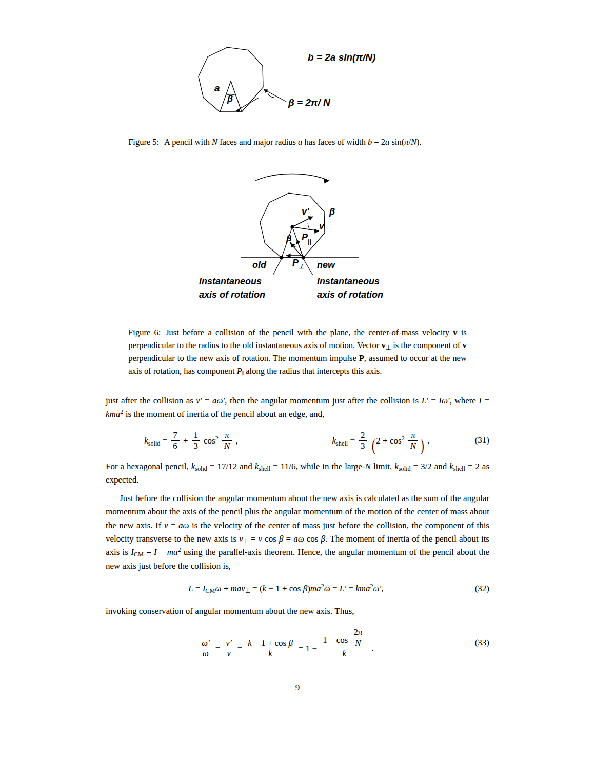b = 2a sin(π/N) a β β = 2π/ N
Figure 5: A pencil with N faces and major radius a has faces of width b = 2a sin(π/N).
v' v β β P || P ⊥ old new instantaneous instantaneous axis of rotation axis of rotation
Figure 6: Just before a collision of the pencil with the plane, the center-of-mass velocity v is perpendicular to the radius to the old instantaneous axis of motion. Vector v⊥ is the component of v perpendicular to the new axis of rotation. The momentum impulse P, assumed to occur at the new axis of rotation, has component P‖ along the radius that intercepts this axis.
just after the collision as v′ = aω′, then the angular momentum just after the collision is L′ = Iω′, where I = kma2 is the moment of inertia of the pencil about an edge, and,
ksolid = 76 + 13 cos2 πN ,
kshell = 23 (2 + cos2 πN) .
(31)
For a hexagonal pencil, ksolid = 17/12 and kshell = 11/6, while in the large-N limit, ksolid = 3/2 and kshell = 2 as expected.
Just before the collision the angular momentum about the new axis is calculated as the sum of the angular momentum about the axis of the pencil plus the angular momentum of the motion of the center of mass about the new axis. If v = aω is the velocity of the center of mass just before the collision, the component of this velocity transverse to the new axis is v⊥ = v cos β = aω cos β. The moment of inertia of the pencil about its axis is ICM = I − ma2 using the parallel-axis theorem. Hence, the angular momentum of the pencil about the new axis just before the collision is,
L = ICMω + mav⊥ = (k − 1 + cos β)ma2ω = L′ = kma2ω′,
(32)
invoking conservation of angular momentum about the new axis. Thus,
ω′ω = v′v = k − 1 + cos β k = 1 − 1 − cos 2π N k .
(33)
9